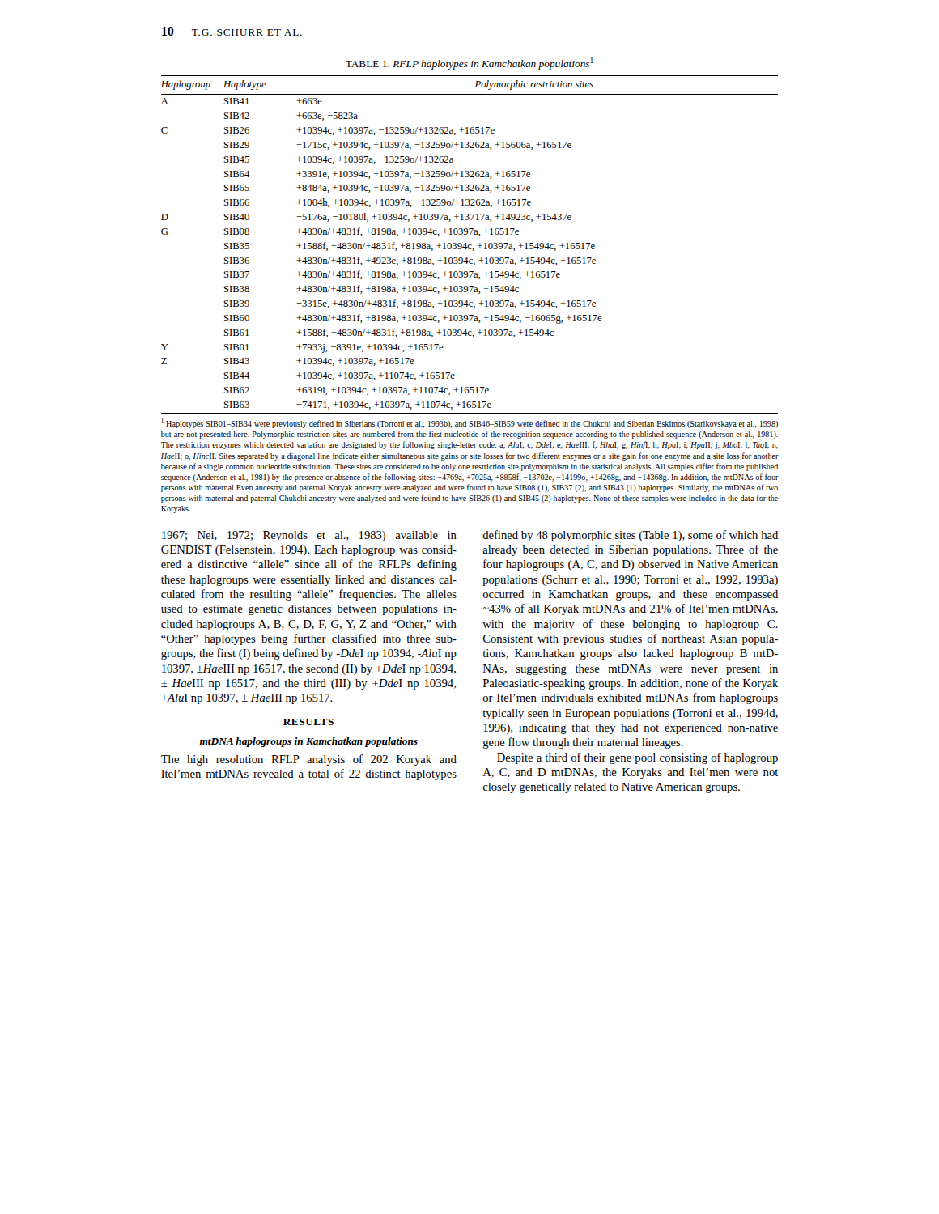10 T.G. SCHURR ET AL.
TABLE 1. RFLP haplotypes in Kamchatkan populations 1
| Haplogroup | Haplotype | Polymorphic restriction sites |
| --- | --- | --- |
| A | SIB41 | +663e |
| | SIB42 | +663e, −5823a |
| C | SIB26 | +10394c, +10397a, −13259o/+13262a, +16517e |
| | SIB29 | −1715c, +10394c, +10397a, −13259o/+13262a, +15606a, +16517e |
| | SIB45 | +10394c, +10397a, −13259o/+13262a |
| | SIB64 | +3391e, +10394c, +10397a, −13259o/+13262a, +16517e |
| | SIB65 | +8484a, +10394c, +10397a, −13259o/+13262a, +16517e |
| | SIB66 | +1004h, +10394c, +10397a, −13259o/+13262a, +16517e |
| D | SIB40 | −5176a, −10180l, +10394c, +10397a, +13717a, +14923c, +15437e |
| G | SIB08 | +4830n/+4831f, +8198a, +10394c, +10397a, +16517e |
| | SIB35 | +1588f, +4830n/+4831f, +8198a, +10394c, +10397a, +15494c, +16517e |
| | SIB36 | +4830n/+4831f, +4923e, +8198a, +10394c, +10397a, +15494c, +16517e |
| | SIB37 | +4830n/+4831f, +8198a, +10394c, +10397a, +15494c, +16517e |
| | SIB38 | +4830n/+4831f, +8198a, +10394c, +10397a, +15494c |
| | SIB39 | −3315e, +4830n/+4831f, +8198a, +10394c, +10397a, +15494c, +16517e |
| | SIB60 | +4830n/+4831f, +8198a, +10394c, +10397a, +15494c, −16065g, +16517e |
| | SIB61 | +1588f, +4830n/+4831f, +8198a, +10394c, +10397a, +15494c |
| Y | SIB01 | +7933j, −8391e, +10394c, +16517e |
| Z | SIB43 | +10394c, +10397a, +16517e |
| | SIB44 | +10394c, +10397a, +11074c, +16517e |
| | SIB62 | +6319i, +10394c, +10397a, +11074c, +16517e |
| | SIB63 | −74171, +10394c, +10397a, +11074c, +16517e |
1 Haplotypes SIB01–SIB34 were previously defined in Siberians (Torroni et al., 1993b), and SIB46–SIB59 were defined in the Chukchi and Siberian Eskimos (Starikovskaya et al., 1998) but are not presented here. Polymorphic restriction sites are numbered from the first nucleotide of the recognition sequence according to the published sequence (Anderson et al., 1981). The restriction enzymes which detected variation are designated by the following single-letter code: a, Alu I; c, Dde I; e, Hae III; f, Hha I; g, Hinf I; h, Hpa I; i, Hpa II; j, Mbo I; l, Taq I; n, Hae II; o, Hinc II. Sites separated by a diagonal line indicate either simultaneous site gains or site losses for two different enzymes or a site gain for one enzyme and a site loss for another because of a single common nucleotide substitution. These sites are considered to be only one restriction site polymorphism in the statistical analysis. All samples differ from the published sequence (Anderson et al., 1981) by the presence or absence of the following sites: −4769a, +7025a, +8858f, −13702e, −14199o, +14268g, and −14368g. In addition, the mtDNAs of four persons with maternal Even ancestry and paternal Koryak ancestry were analyzed and were found to have SIB08 (1), SIB37 (2), and SIB43 (1) haplotypes. Similarly, the mtDNAs of two persons with maternal and paternal Chukchi ancestry were analyzed and were found to have SIB26 (1) and SIB45 (2) haplotypes. None of these samples were included in the data for the Koryaks.
1967; Nei, 1972; Reynolds et al., 1983) available in GENDIST (Felsenstein, 1994). Each haplogroup was considered a distinctive “allele” since all of the RFLPs defining these haplogroups were essentially linked and distances calculated from the resulting “allele” frequencies. The alleles used to estimate genetic distances between populations included haplogroups A, B, C, D, F, G, Y, Z and “Other,” with “Other” haplotypes being further classified into three subgroups, the first (I) being defined by -Dde I np 10394, -Alu I np 10397, ±Hae III np 16517, the second (II) by +Dde I np 10394, ± Hae III np 16517, and the third (III) by +Dde I np 10394, +Alu I np 10397, ± Hae III np 16517.
Results
mtDNA haplogroups in Kamchatkan populations
The high resolution RFLP analysis of 202 Koryak and Itel’men mtDNAs revealed a total of 22 distinct haplotypes defined by 48 polymorphic sites (Table 1), some of which had already been detected in Siberian populations. Three of the four haplogroups (A, C, and D) observed in Native American populations (Schurr et al., 1990; Torroni et al., 1992, 1993a) occurred in Kamchatkan groups, and these encompassed ~43% of all Koryak mtDNAs and 21% of Itel’men mtDNAs, with the majority of these belonging to haplogroup C. Consistent with previous studies of northeast Asian populations, Kamchatkan groups also lacked haplogroup B mtDNAs, suggesting these mtDNAs were never present in Paleoasiatic-speaking groups. In addition, none of the Koryak or Itel’men individuals exhibited mtDNAs from haplogroups typically seen in European populations (Torroni et al., 1994d, 1996), indicating that they had not experienced non-native gene flow through their maternal lineages.
Despite a third of their gene pool consisting of haplogroup A, C, and D mtDNAs, the Koryaks and Itel’men were not closely genetically related to Native American groups.